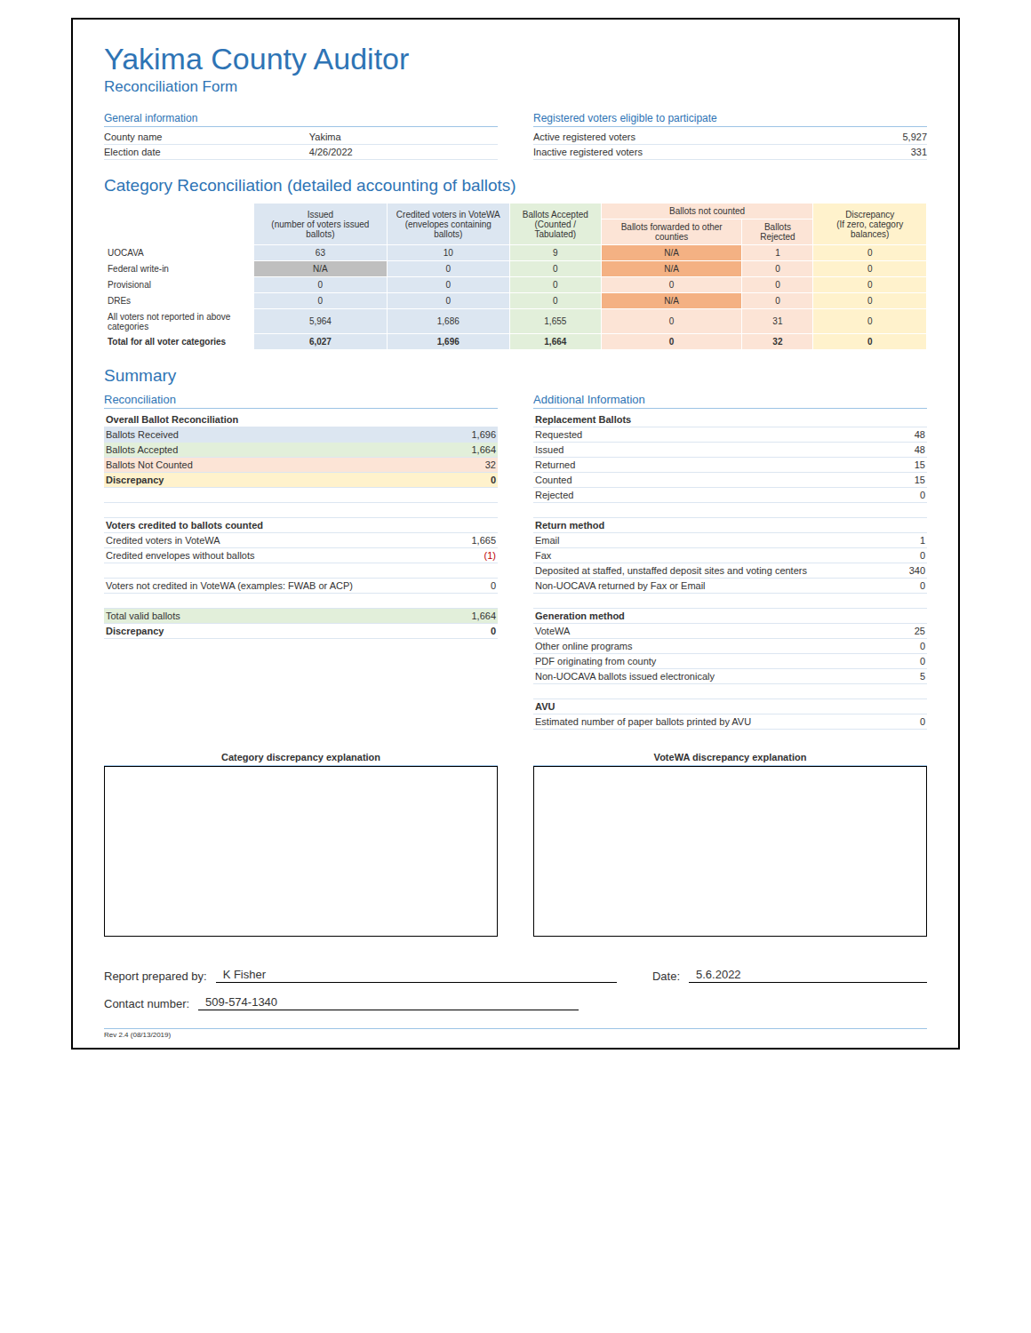Yakima County Auditor
Reconciliation Form
General information
| County name | Yakima |
| Election date | 4/26/2022 |
Registered voters eligible to participate
| Active registered voters | 5,927 |
| Inactive registered voters | 331 |
Category Reconciliation (detailed accounting of ballots)
| | Issued (number of voters issued ballots) | Credited voters in VoteWA (envelopes containing ballots) | Ballots Accepted (Counted / Tabulated) | Ballots not counted | Discrepancy (If zero, category balances) |
| --- | --- | --- | --- | --- | --- |
| | Ballots forwarded to other counties | Ballots Rejected |
| UOCAVA | 63 | 10 | 9 | N/A | 1 | 0 |
| Federal write-in | N/A | 0 | 0 | N/A | 0 | 0 |
| Provisional | 0 | 0 | 0 | 0 | 0 | 0 |
| DREs | 0 | 0 | 0 | N/A | 0 | 0 |
| All voters not reported in above categories | 5,964 | 1,686 | 1,655 | 0 | 31 | 0 |
| Total for all voter categories | 6,027 | 1,696 | 1,664 | 0 | 32 | 0 |
Summary
Reconciliation
| Overall Ballot Reconciliation |
| Ballots Received | 1,696 |
| Ballots Accepted | 1,664 |
| Ballots Not Counted | 32 |
| Discrepancy | 0 |
| Voters credited to ballots counted |
| Credited voters in VoteWA | 1,665 |
| Credited envelopes without ballots | (1) |
| Voters not credited in VoteWA (examples: FWAB or ACP) | 0 |
| Total valid ballots | 1,664 |
| Discrepancy | 0 |
Additional Information
| Replacement Ballots |
| Requested | 48 |
| Issued | 48 |
| Returned | 15 |
| Counted | 15 |
| Rejected | 0 |
| Return method |
| Email | 1 |
| Fax | 0 |
| Deposited at staffed, unstaffed deposit sites and voting centers | 340 |
| Non-UOCAVA returned by Fax or Email | 0 |
| Generation method |
| VoteWA | 25 |
| Other online programs | 0 |
| PDF originating from county | 0 |
| Non-UOCAVA ballots issued electronicaly | 5 |
| AVU |
| Estimated number of paper ballots printed by AVU | 0 |
Category discrepancy explanation
VoteWA discrepancy explanation
Report prepared by: K Fisher Date: 5.6.2022
Contact number: 509-574-1340
Rev 2.4 (08/13/2019)